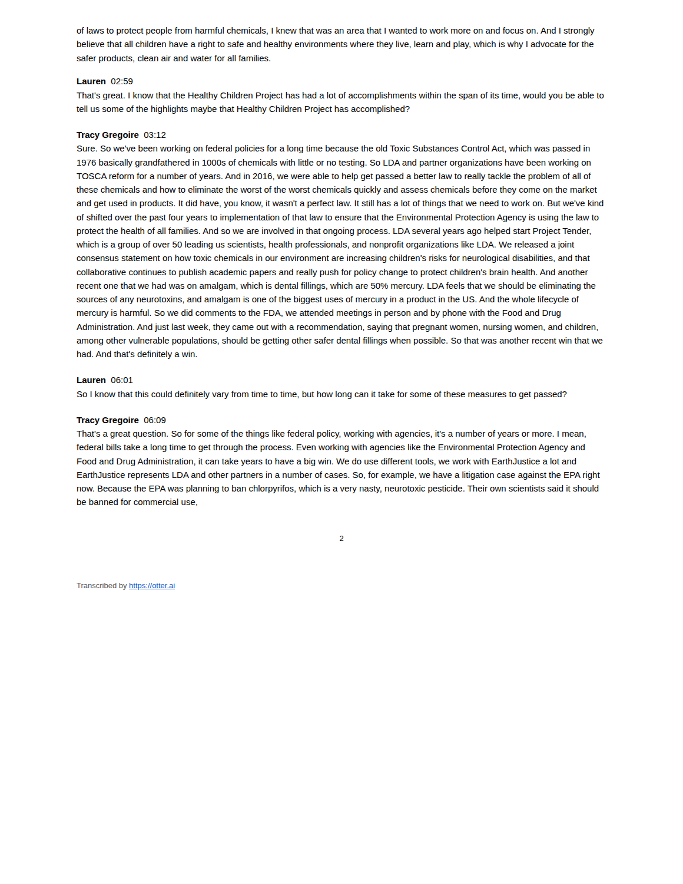of laws to protect people from harmful chemicals, I knew that was an area that I wanted to work more on and focus on. And I strongly believe that all children have a right to safe and healthy environments where they live, learn and play, which is why I advocate for the safer products, clean air and water for all families.
Lauren 02:59
That's great. I know that the Healthy Children Project has had a lot of accomplishments within the span of its time, would you be able to tell us some of the highlights maybe that Healthy Children Project has accomplished?
Tracy Gregoire 03:12
Sure. So we've been working on federal policies for a long time because the old Toxic Substances Control Act, which was passed in 1976 basically grandfathered in 1000s of chemicals with little or no testing. So LDA and partner organizations have been working on TOSCA reform for a number of years. And in 2016, we were able to help get passed a better law to really tackle the problem of all of these chemicals and how to eliminate the worst of the worst chemicals quickly and assess chemicals before they come on the market and get used in products. It did have, you know, it wasn't a perfect law. It still has a lot of things that we need to work on. But we've kind of shifted over the past four years to implementation of that law to ensure that the Environmental Protection Agency is using the law to protect the health of all families. And so we are involved in that ongoing process. LDA several years ago helped start Project Tender, which is a group of over 50 leading us scientists, health professionals, and nonprofit organizations like LDA. We released a joint consensus statement on how toxic chemicals in our environment are increasing children's risks for neurological disabilities, and that collaborative continues to publish academic papers and really push for policy change to protect children's brain health. And another recent one that we had was on amalgam, which is dental fillings, which are 50% mercury. LDA feels that we should be eliminating the sources of any neurotoxins, and amalgam is one of the biggest uses of mercury in a product in the US. And the whole lifecycle of mercury is harmful. So we did comments to the FDA, we attended meetings in person and by phone with the Food and Drug Administration. And just last week, they came out with a recommendation, saying that pregnant women, nursing women, and children, among other vulnerable populations, should be getting other safer dental fillings when possible. So that was another recent win that we had. And that's definitely a win.
Lauren 06:01
So I know that this could definitely vary from time to time, but how long can it take for some of these measures to get passed?
Tracy Gregoire 06:09
That's a great question. So for some of the things like federal policy, working with agencies, it's a number of years or more. I mean, federal bills take a long time to get through the process. Even working with agencies like the Environmental Protection Agency and Food and Drug Administration, it can take years to have a big win. We do use different tools, we work with EarthJustice a lot and EarthJustice represents LDA and other partners in a number of cases. So, for example, we have a litigation case against the EPA right now. Because the EPA was planning to ban chlorpyrifos, which is a very nasty, neurotoxic pesticide. Their own scientists said it should be banned for commercial use,
2
Transcribed by https://otter.ai